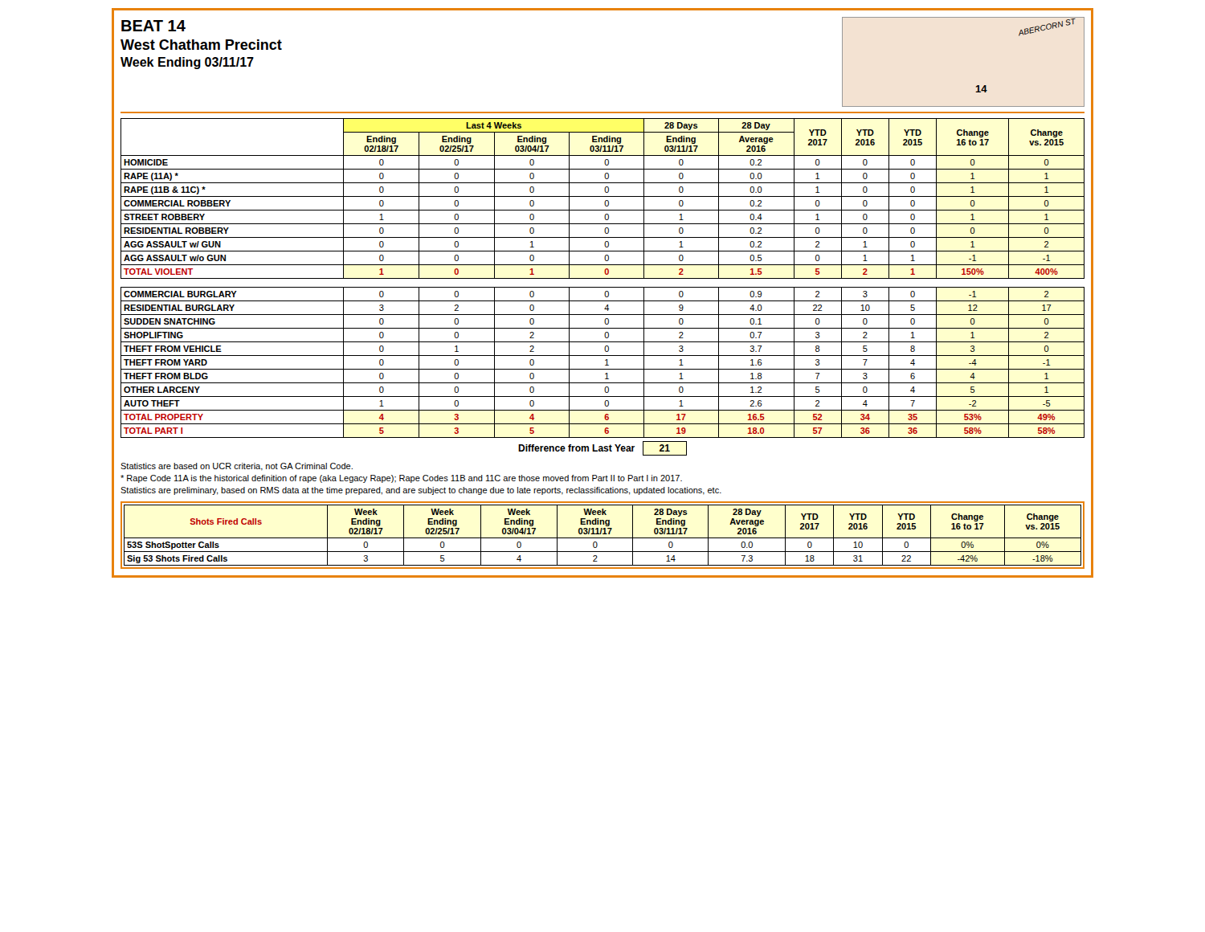BEAT 14
West Chatham Precinct
Week Ending 03/11/17
ABERCORN ST 14
| | Last 4 Weeks | 28 Days | 28 Day | YTD 2017 | YTD 2016 | YTD 2015 | Change 16 to 17 | Change vs. 2015 |
| --- | --- | --- | --- | --- | --- | --- | --- | --- |
| Ending 02/18/17 | Ending 02/25/17 | Ending 03/04/17 | Ending 03/11/17 | Ending 03/11/17 | Average 2016 |
| HOMICIDE | 0 | 0 | 0 | 0 | 0 | 0.2 | 0 | 0 | 0 | 0 | 0 |
| RAPE (11A) * | 0 | 0 | 0 | 0 | 0 | 0.0 | 1 | 0 | 0 | 1 | 1 |
| RAPE (11B & 11C) * | 0 | 0 | 0 | 0 | 0 | 0.0 | 1 | 0 | 0 | 1 | 1 |
| COMMERCIAL ROBBERY | 0 | 0 | 0 | 0 | 0 | 0.2 | 0 | 0 | 0 | 0 | 0 |
| STREET ROBBERY | 1 | 0 | 0 | 0 | 1 | 0.4 | 1 | 0 | 0 | 1 | 1 |
| RESIDENTIAL ROBBERY | 0 | 0 | 0 | 0 | 0 | 0.2 | 0 | 0 | 0 | 0 | 0 |
| AGG ASSAULT w/ GUN | 0 | 0 | 1 | 0 | 1 | 0.2 | 2 | 1 | 0 | 1 | 2 |
| AGG ASSAULT w/o GUN | 0 | 0 | 0 | 0 | 0 | 0.5 | 0 | 1 | 1 | -1 | -1 |
| TOTAL VIOLENT | 1 | 0 | 1 | 0 | 2 | 1.5 | 5 | 2 | 1 | 150% | 400% |
| COMMERCIAL BURGLARY | 0 | 0 | 0 | 0 | 0 | 0.9 | 2 | 3 | 0 | -1 | 2 |
| RESIDENTIAL BURGLARY | 3 | 2 | 0 | 4 | 9 | 4.0 | 22 | 10 | 5 | 12 | 17 |
| SUDDEN SNATCHING | 0 | 0 | 0 | 0 | 0 | 0.1 | 0 | 0 | 0 | 0 | 0 |
| SHOPLIFTING | 0 | 0 | 2 | 0 | 2 | 0.7 | 3 | 2 | 1 | 1 | 2 |
| THEFT FROM VEHICLE | 0 | 1 | 2 | 0 | 3 | 3.7 | 8 | 5 | 8 | 3 | 0 |
| THEFT FROM YARD | 0 | 0 | 0 | 1 | 1 | 1.6 | 3 | 7 | 4 | -4 | -1 |
| THEFT FROM BLDG | 0 | 0 | 0 | 1 | 1 | 1.8 | 7 | 3 | 6 | 4 | 1 |
| OTHER LARCENY | 0 | 0 | 0 | 0 | 0 | 1.2 | 5 | 0 | 4 | 5 | 1 |
| AUTO THEFT | 1 | 0 | 0 | 0 | 1 | 2.6 | 2 | 4 | 7 | -2 | -5 |
| TOTAL PROPERTY | 4 | 3 | 4 | 6 | 17 | 16.5 | 52 | 34 | 35 | 53% | 49% |
| TOTAL PART I | 5 | 3 | 5 | 6 | 19 | 18.0 | 57 | 36 | 36 | 58% | 58% |
Difference from Last Year 21
Statistics are based on UCR criteria, not GA Criminal Code.
* Rape Code 11A is the historical definition of rape (aka Legacy Rape); Rape Codes 11B and 11C are those moved from Part II to Part I in 2017.
Statistics are preliminary, based on RMS data at the time prepared, and are subject to change due to late reports, reclassifications, updated locations, etc.
| Shots Fired Calls | Week Ending 02/18/17 | Week Ending 02/25/17 | Week Ending 03/04/17 | Week Ending 03/11/17 | 28 Days Ending 03/11/17 | 28 Day Average 2016 | YTD 2017 | YTD 2016 | YTD 2015 | Change 16 to 17 | Change vs. 2015 |
| --- | --- | --- | --- | --- | --- | --- | --- | --- | --- | --- | --- |
| 53S ShotSpotter Calls | 0 | 0 | 0 | 0 | 0 | 0.0 | 0 | 10 | 0 | 0% | 0% |
| Sig 53 Shots Fired Calls | 3 | 5 | 4 | 2 | 14 | 7.3 | 18 | 31 | 22 | -42% | -18% |